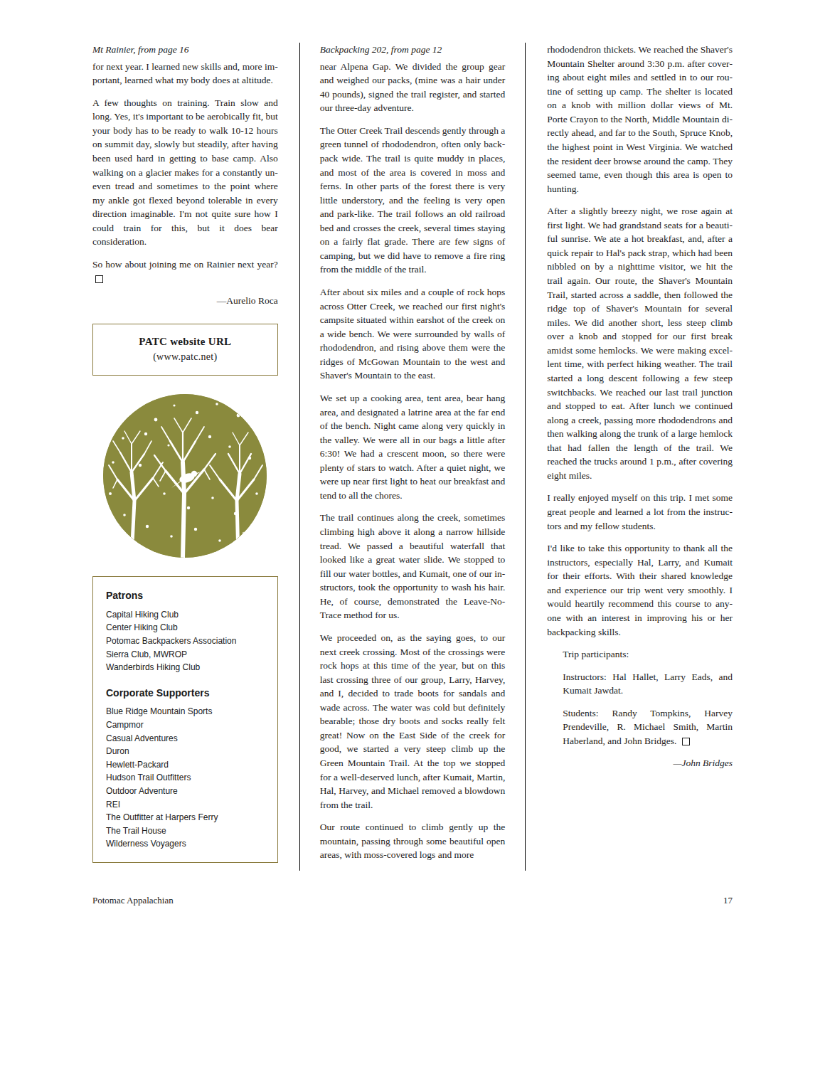Mt Rainier, from page 16
for next year. I learned new skills and, more important, learned what my body does at altitude.
A few thoughts on training. Train slow and long. Yes, it's important to be aerobically fit, but your body has to be ready to walk 10-12 hours on summit day, slowly but steadily, after having been used hard in getting to base camp. Also walking on a glacier makes for a constantly uneven tread and sometimes to the point where my ankle got flexed beyond tolerable in every direction imaginable. I'm not quite sure how I could train for this, but it does bear consideration.
So how about joining me on Rainier next year?
—Aurelio Roca
PATC website URL
(www.patc.net)
Patrons
Capital Hiking Club
Center Hiking Club
Potomac Backpackers Association
Sierra Club, MWROP
Wanderbirds Hiking Club
Corporate Supporters
Blue Ridge Mountain Sports
Campmor
Casual Adventures
Duron
Hewlett-Packard
Hudson Trail Outfitters
Outdoor Adventure
REI
The Outfitter at Harpers Ferry
The Trail House
Wilderness Voyagers
Backpacking 202, from page 12
near Alpena Gap. We divided the group gear and weighed our packs, (mine was a hair under 40 pounds), signed the trail register, and started our three-day adventure.
The Otter Creek Trail descends gently through a green tunnel of rhododendron, often only backpack wide. The trail is quite muddy in places, and most of the area is covered in moss and ferns. In other parts of the forest there is very little understory, and the feeling is very open and park-like. The trail follows an old railroad bed and crosses the creek, several times staying on a fairly flat grade. There are few signs of camping, but we did have to remove a fire ring from the middle of the trail.
After about six miles and a couple of rock hops across Otter Creek, we reached our first night's campsite situated within earshot of the creek on a wide bench. We were surrounded by walls of rhododendron, and rising above them were the ridges of McGowan Mountain to the west and Shaver's Mountain to the east.
We set up a cooking area, tent area, bear hang area, and designated a latrine area at the far end of the bench. Night came along very quickly in the valley. We were all in our bags a little after 6:30! We had a crescent moon, so there were plenty of stars to watch. After a quiet night, we were up near first light to heat our breakfast and tend to all the chores.
The trail continues along the creek, sometimes climbing high above it along a narrow hillside tread. We passed a beautiful waterfall that looked like a great water slide. We stopped to fill our water bottles, and Kumait, one of our instructors, took the opportunity to wash his hair. He, of course, demonstrated the Leave-No-Trace method for us.
We proceeded on, as the saying goes, to our next creek crossing. Most of the crossings were rock hops at this time of the year, but on this last crossing three of our group, Larry, Harvey, and I, decided to trade boots for sandals and wade across. The water was cold but definitely bearable; those dry boots and socks really felt great! Now on the East Side of the creek for good, we started a very steep climb up the Green Mountain Trail. At the top we stopped for a well-deserved lunch, after Kumait, Martin, Hal, Harvey, and Michael removed a blowdown from the trail.
Our route continued to climb gently up the mountain, passing through some beautiful open areas, with moss-covered logs and more
rhododendron thickets. We reached the Shaver's Mountain Shelter around 3:30 p.m. after covering about eight miles and settled in to our routine of setting up camp. The shelter is located on a knob with million dollar views of Mt. Porte Crayon to the North, Middle Mountain directly ahead, and far to the South, Spruce Knob, the highest point in West Virginia. We watched the resident deer browse around the camp. They seemed tame, even though this area is open to hunting.
After a slightly breezy night, we rose again at first light. We had grandstand seats for a beautiful sunrise. We ate a hot breakfast, and, after a quick repair to Hal's pack strap, which had been nibbled on by a nighttime visitor, we hit the trail again. Our route, the Shaver's Mountain Trail, started across a saddle, then followed the ridge top of Shaver's Mountain for several miles. We did another short, less steep climb over a knob and stopped for our first break amidst some hemlocks. We were making excellent time, with perfect hiking weather. The trail started a long descent following a few steep switchbacks. We reached our last trail junction and stopped to eat. After lunch we continued along a creek, passing more rhododendrons and then walking along the trunk of a large hemlock that had fallen the length of the trail. We reached the trucks around 1 p.m., after covering eight miles.
I really enjoyed myself on this trip. I met some great people and learned a lot from the instructors and my fellow students.
I'd like to take this opportunity to thank all the instructors, especially Hal, Larry, and Kumait for their efforts. With their shared knowledge and experience our trip went very smoothly. I would heartily recommend this course to anyone with an interest in improving his or her backpacking skills.
Trip participants:
Instructors: Hal Hallet, Larry Eads, and Kumait Jawdat.
Students: Randy Tompkins, Harvey Prendeville, R. Michael Smith, Martin Haberland, and John Bridges.
—John Bridges
Potomac Appalachian
17